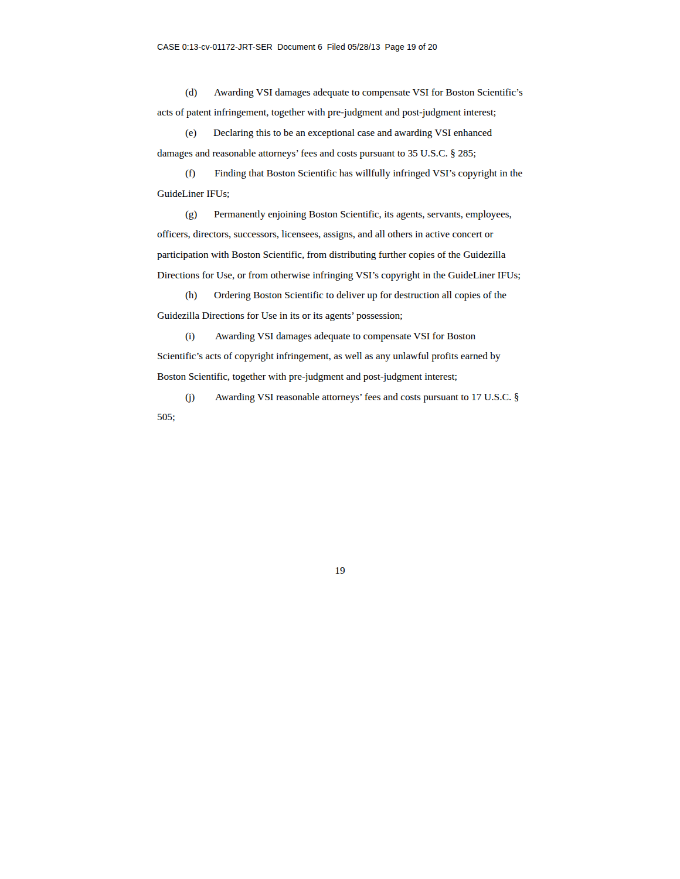CASE 0:13-cv-01172-JRT-SER Document 6 Filed 05/28/13 Page 19 of 20
(d) Awarding VSI damages adequate to compensate VSI for Boston Scientific’s acts of patent infringement, together with pre-judgment and post-judgment interest;
(e) Declaring this to be an exceptional case and awarding VSI enhanced damages and reasonable attorneys’ fees and costs pursuant to 35 U.S.C. § 285;
(f) Finding that Boston Scientific has willfully infringed VSI’s copyright in the GuideLiner IFUs;
(g) Permanently enjoining Boston Scientific, its agents, servants, employees, officers, directors, successors, licensees, assigns, and all others in active concert or participation with Boston Scientific, from distributing further copies of the Guidezilla Directions for Use, or from otherwise infringing VSI’s copyright in the GuideLiner IFUs;
(h) Ordering Boston Scientific to deliver up for destruction all copies of the Guidezilla Directions for Use in its or its agents’ possession;
(i) Awarding VSI damages adequate to compensate VSI for Boston Scientific’s acts of copyright infringement, as well as any unlawful profits earned by Boston Scientific, together with pre-judgment and post-judgment interest;
(j) Awarding VSI reasonable attorneys’ fees and costs pursuant to 17 U.S.C. § 505;
19